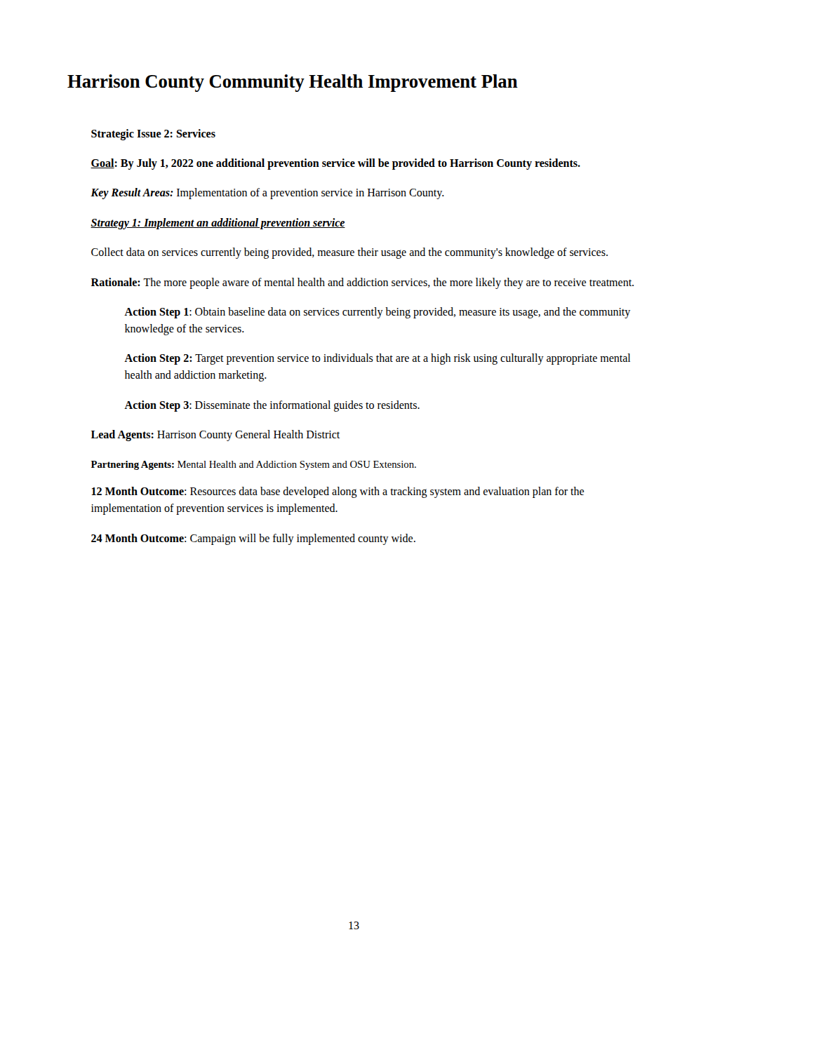Harrison County Community Health Improvement Plan
Strategic Issue 2: Services
Goal: By July 1, 2022 one additional prevention service will be provided to Harrison County residents.
Key Result Areas: Implementation of a prevention service in Harrison County.
Strategy 1: Implement an additional prevention service
Collect data on services currently being provided, measure their usage and the community's knowledge of services.
Rationale: The more people aware of mental health and addiction services, the more likely they are to receive treatment.
Action Step 1: Obtain baseline data on services currently being provided, measure its usage, and the community knowledge of the services.
Action Step 2: Target prevention service to individuals that are at a high risk using culturally appropriate mental health and addiction marketing.
Action Step 3: Disseminate the informational guides to residents.
Lead Agents: Harrison County General Health District
Partnering Agents: Mental Health and Addiction System and OSU Extension.
12 Month Outcome: Resources data base developed along with a tracking system and evaluation plan for the implementation of prevention services is implemented.
24 Month Outcome: Campaign will be fully implemented county wide.
13